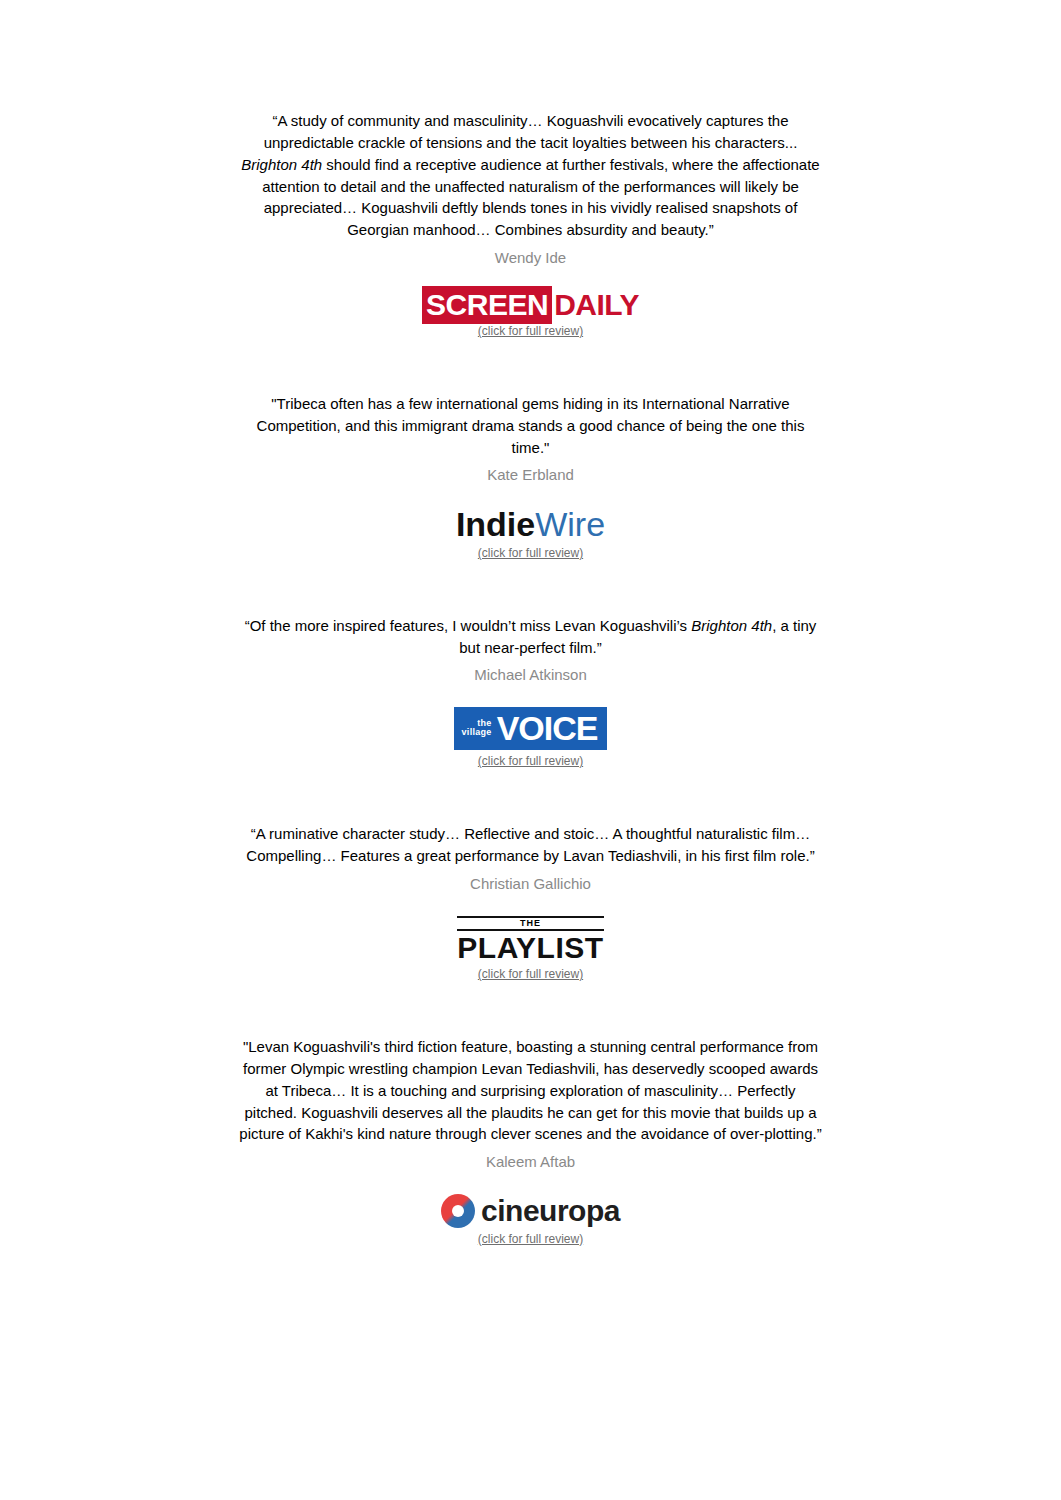“A study of community and masculinity… Koguashvili evocatively captures the unpredictable crackle of tensions and the tacit loyalties between his characters... Brighton 4th should find a receptive audience at further festivals, where the affectionate attention to detail and the unaffected naturalism of the performances will likely be appreciated… Koguashvili deftly blends tones in his vividly realised snapshots of Georgian manhood… Combines absurdity and beauty.”
Wendy Ide
SCREEN DAILY (click for full review)
"Tribeca often has a few international gems hiding in its International Narrative Competition, and this immigrant drama stands a good chance of being the one this time."
Kate Erbland
Indie Wire (click for full review)
“Of the more inspired features, I wouldn’t miss Levan Koguashvili’s Brighton 4th, a tiny but near-perfect film.”
Michael Atkinson
the
village VOICE (click for full review)
“A ruminative character study… Reflective and stoic… A thoughtful naturalistic film… Compelling… Features a great performance by Lavan Tediashvili, in his first film role.”
Christian Gallichio
THE PLAYLIST (click for full review)
"Levan Koguashvili's third fiction feature, boasting a stunning central performance from former Olympic wrestling champion Levan Tediashvili, has deservedly scooped awards at Tribeca… It is a touching and surprising exploration of masculinity… Perfectly pitched. Koguashvili deserves all the plaudits he can get for this movie that builds up a picture of Kakhi's kind nature through clever scenes and the avoidance of over-plotting.”
Kaleem Aftab
cineuropa (click for full review)